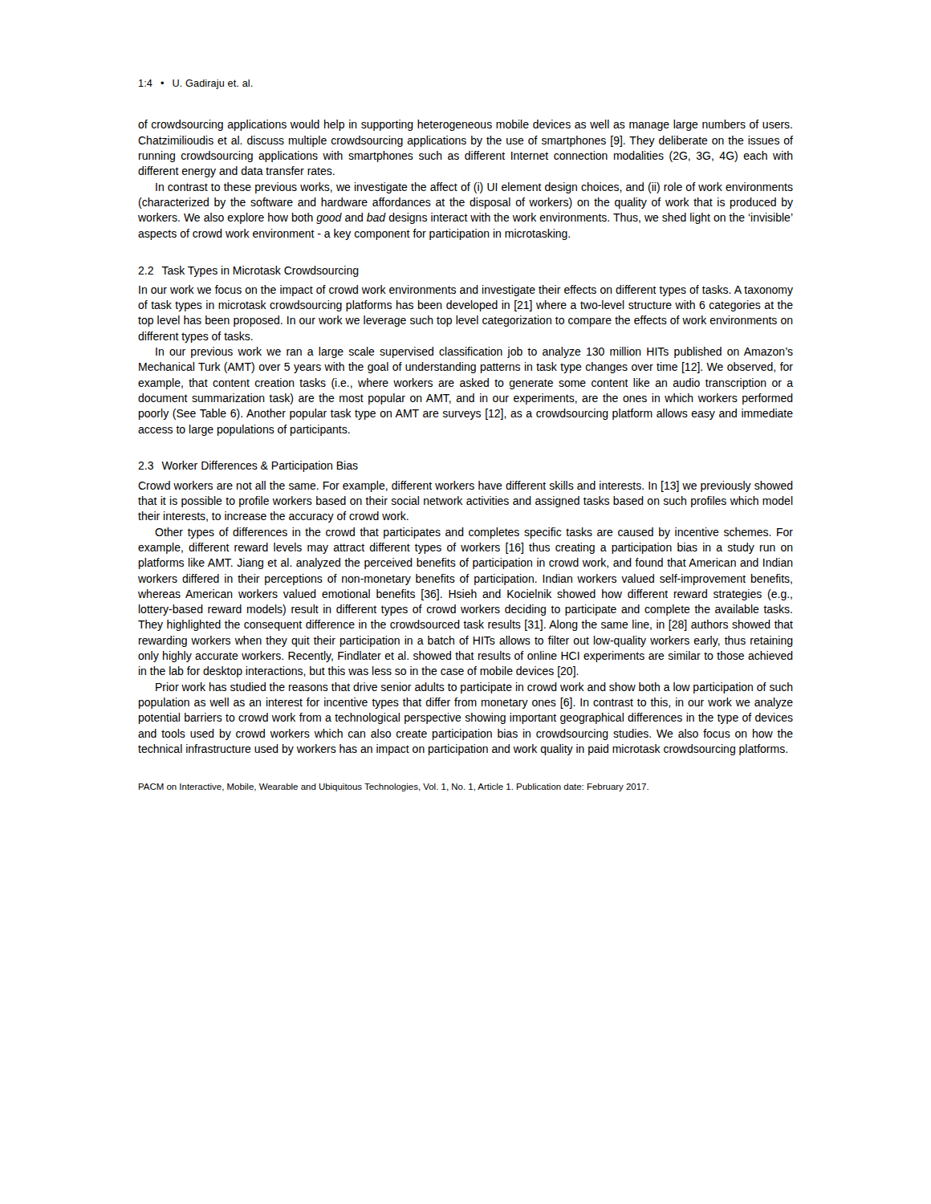1:4 • U. Gadiraju et. al.
of crowdsourcing applications would help in supporting heterogeneous mobile devices as well as manage large numbers of users. Chatzimilioudis et al. discuss multiple crowdsourcing applications by the use of smartphones [9]. They deliberate on the issues of running crowdsourcing applications with smartphones such as different Internet connection modalities (2G, 3G, 4G) each with different energy and data transfer rates.
In contrast to these previous works, we investigate the affect of (i) UI element design choices, and (ii) role of work environments (characterized by the software and hardware affordances at the disposal of workers) on the quality of work that is produced by workers. We also explore how both good and bad designs interact with the work environments. Thus, we shed light on the ‘invisible’ aspects of crowd work environment - a key component for participation in microtasking.
2.2 Task Types in Microtask Crowdsourcing
In our work we focus on the impact of crowd work environments and investigate their effects on different types of tasks. A taxonomy of task types in microtask crowdsourcing platforms has been developed in [21] where a two-level structure with 6 categories at the top level has been proposed. In our work we leverage such top level categorization to compare the effects of work environments on different types of tasks.
In our previous work we ran a large scale supervised classification job to analyze 130 million HITs published on Amazon’s Mechanical Turk (AMT) over 5 years with the goal of understanding patterns in task type changes over time [12]. We observed, for example, that content creation tasks (i.e., where workers are asked to generate some content like an audio transcription or a document summarization task) are the most popular on AMT, and in our experiments, are the ones in which workers performed poorly (See Table 6). Another popular task type on AMT are surveys [12], as a crowdsourcing platform allows easy and immediate access to large populations of participants.
2.3 Worker Differences & Participation Bias
Crowd workers are not all the same. For example, different workers have different skills and interests. In [13] we previously showed that it is possible to profile workers based on their social network activities and assigned tasks based on such profiles which model their interests, to increase the accuracy of crowd work.
Other types of differences in the crowd that participates and completes specific tasks are caused by incentive schemes. For example, different reward levels may attract different types of workers [16] thus creating a participation bias in a study run on platforms like AMT. Jiang et al. analyzed the perceived benefits of participation in crowd work, and found that American and Indian workers differed in their perceptions of non-monetary benefits of participation. Indian workers valued self-improvement benefits, whereas American workers valued emotional benefits [36]. Hsieh and Kocielnik showed how different reward strategies (e.g., lottery-based reward models) result in different types of crowd workers deciding to participate and complete the available tasks. They highlighted the consequent difference in the crowdsourced task results [31]. Along the same line, in [28] authors showed that rewarding workers when they quit their participation in a batch of HITs allows to filter out low-quality workers early, thus retaining only highly accurate workers. Recently, Findlater et al. showed that results of online HCI experiments are similar to those achieved in the lab for desktop interactions, but this was less so in the case of mobile devices [20].
Prior work has studied the reasons that drive senior adults to participate in crowd work and show both a low participation of such population as well as an interest for incentive types that differ from monetary ones [6]. In contrast to this, in our work we analyze potential barriers to crowd work from a technological perspective showing important geographical differences in the type of devices and tools used by crowd workers which can also create participation bias in crowdsourcing studies. We also focus on how the technical infrastructure used by workers has an impact on participation and work quality in paid microtask crowdsourcing platforms.
PACM on Interactive, Mobile, Wearable and Ubiquitous Technologies, Vol. 1, No. 1, Article 1. Publication date: February 2017.